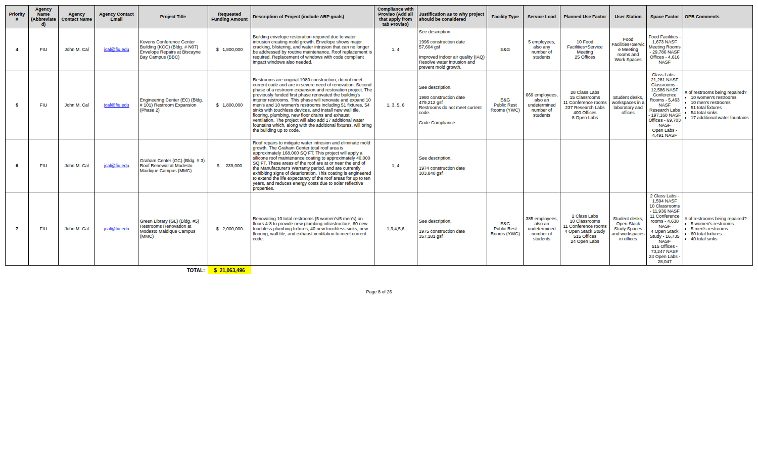| Priority # | Agency Name (Abbreviated) | Agency Contact Name | Agency Contact Email | Project Title | Requested Funding Amount | Description of Project (include ARP goals) | Compliance with Proviso (Add all that apply from tab Proviso) | Justification as to why project should be considered | Facility Type | Service Load | Planned Use Factor | User Station | Space Factor | OPB Comments |
| --- | --- | --- | --- | --- | --- | --- | --- | --- | --- | --- | --- | --- | --- | --- |
| 4 | FIU | John M. Cal | jcal@fiu.edu | Kovens Conference Center Building (KCC) (Bldg. # N07) Envelope Repairs at Biscayne Bay Campus (BBC) | $ 1,800,000 | Building envelope restoration required due to water intrusion creating mold growth. Envelope shows major cracking, blistering, and water intrusion that can no longer be addressed by routine maintenance. Roof replacement is required. Replacement of windows with code compliant impact windows also needed. | 1, 4 | See description. 1996 construction date 57,604 gsf Improved indoor air quality (IAQ) Resolve water intrusion and prevent mold growth. | E&G | 5 employees, also any number of students | 10 Food Facilities+Service Meeting 25 Offices | Food Facilities+Service Meeting rooms and Work Spaces | Food Facilities - 1,673 NASF Meeting Rooms - 29,786 NASF Offices - 4,616 NASF | |
| 5 | FIU | John M. Cal | jcal@fiu.edu | Engineering Center (EC) (Bldg. # 101) Restroom Expansion (Phase 2) | $ 1,800,000 | Restrooms are original 1980 construction, do not meet current code and are in severe need of renovation. Second phase of a restroom expansion and restoration project. The previously funded first phase renovated the building's interior restrooms. This phase will renovate and expand 10 men's and 10 women's restrooms including 51 fixtures, 54 sinks with touchless devices, and install new wall tile, flooring, plumbing, new floor drains and exhaust ventilation. The project will also add 17 additional water fountains which, along with the additional fixtures, will bring the building up to code. | 1, 3, 5, 6 | See description. 1980 construction date 479,212 gsf Restrooms do not meet current code. Code Compliance | E&G Public Rest Rooms (YWC) | 669 employees, also an undetermined number of students | 28 Class Labs 15 Classrooms 11 Conference rooms 237 Research Labs 400 Offices 8 Open Labs | Student desks, workspaces in a laboratory and offices | Class Labs - 21,281 NASF Classrooms - 12,586 NASF Conference Rooms - 5,463 NASF Research Labs - 197,168 NASF Offices - 69,703 NASF Open Labs - 4,491 NASF | # of restrooms being repaired? 10 women's restrooms 10 men's restrooms 51 total fixtures 54 total sinks 17 additional water fountains |
| 6 | FIU | John M. Cal | jcal@fiu.edu | Graham Center (GC) (Bldg. # 3) Roof Renewal at Modesto Maidique Campus (MMC) | $ 239,000 | Roof repairs to mitigate water intrusion and eliminate mold growth. The Graham Center total roof area is approximately 168,000 SQ FT. This project will apply a silicone roof maintenance coating to approximately 40,000 SQ FT. These areas of the roof are at or near the end of the Manufacturer's Warranty period, and are currently exhibiting signs of deterioration. This coating is engineered to extend the life expectancy of the roof areas for up to ten years, and reduces energy costs due to solar reflective properties. | 1, 4 | See description. 1974 construction date 303,840 gsf | | | | | | |
| 7 | FIU | John M. Cal | jcal@fiu.edu | Green Library (GL) (Bldg. #5) Restrooms Renovation at Modesto Maidique Campus (MMC) | $ 2,000,000 | Renovating 10 total restrooms (5 women's/5 men's) on floors 4-8 to provide new plumbing infrastructure, 60 new touchless plumbing fixtures, 40 new touchless sinks, new flooring, wall tile, and exhaust ventilation to meet current code. | 1,3,4,5,6 | See description. 1975 construction date 357,181 gsf | E&G Public Rest Rooms (YWC) | 385 employees, also an undetermined number of students | 2 Class Labs 10 Classrooms 11 Conference rooms 4 Open Stack Study 515 Offices 24 Open Labs | Student desks, Open Stack Study Spaces and workspaces in offices | 2 Class Labs - 1,594 NASF 10 Classrooms - 11,936 NASF 11 Conference rooms - 4,638 NASF 4 Open Stack Study - 16,735 NASF 515 Offices - 73,247 NASF 24 Open Labs - 28,047 | # of restrooms being repaired? 5 women's restrooms 5 men's restrooms 60 total fixtures 40 total sinks |
| TOTAL: | $ 21,063,496 | |
Page 8 of 26